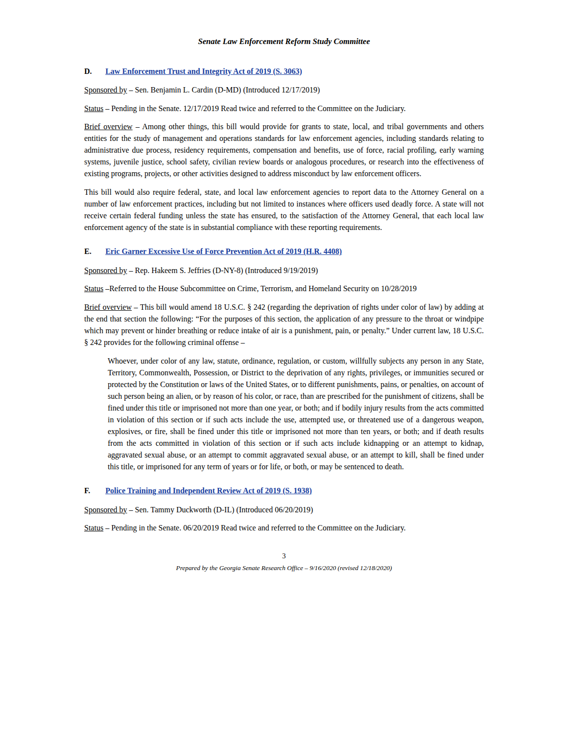Senate Law Enforcement Reform Study Committee
D. Law Enforcement Trust and Integrity Act of 2019 (S. 3063)
Sponsored by – Sen. Benjamin L. Cardin (D-MD) (Introduced 12/17/2019)
Status – Pending in the Senate. 12/17/2019 Read twice and referred to the Committee on the Judiciary.
Brief overview – Among other things, this bill would provide for grants to state, local, and tribal governments and others entities for the study of management and operations standards for law enforcement agencies, including standards relating to administrative due process, residency requirements, compensation and benefits, use of force, racial profiling, early warning systems, juvenile justice, school safety, civilian review boards or analogous procedures, or research into the effectiveness of existing programs, projects, or other activities designed to address misconduct by law enforcement officers.
This bill would also require federal, state, and local law enforcement agencies to report data to the Attorney General on a number of law enforcement practices, including but not limited to instances where officers used deadly force. A state will not receive certain federal funding unless the state has ensured, to the satisfaction of the Attorney General, that each local law enforcement agency of the state is in substantial compliance with these reporting requirements.
E. Eric Garner Excessive Use of Force Prevention Act of 2019 (H.R. 4408)
Sponsored by – Rep. Hakeem S. Jeffries (D-NY-8) (Introduced 9/19/2019)
Status –Referred to the House Subcommittee on Crime, Terrorism, and Homeland Security on 10/28/2019
Brief overview – This bill would amend 18 U.S.C. § 242 (regarding the deprivation of rights under color of law) by adding at the end that section the following: “For the purposes of this section, the application of any pressure to the throat or windpipe which may prevent or hinder breathing or reduce intake of air is a punishment, pain, or penalty.” Under current law, 18 U.S.C. § 242 provides for the following criminal offense –
Whoever, under color of any law, statute, ordinance, regulation, or custom, willfully subjects any person in any State, Territory, Commonwealth, Possession, or District to the deprivation of any rights, privileges, or immunities secured or protected by the Constitution or laws of the United States, or to different punishments, pains, or penalties, on account of such person being an alien, or by reason of his color, or race, than are prescribed for the punishment of citizens, shall be fined under this title or imprisoned not more than one year, or both; and if bodily injury results from the acts committed in violation of this section or if such acts include the use, attempted use, or threatened use of a dangerous weapon, explosives, or fire, shall be fined under this title or imprisoned not more than ten years, or both; and if death results from the acts committed in violation of this section or if such acts include kidnapping or an attempt to kidnap, aggravated sexual abuse, or an attempt to commit aggravated sexual abuse, or an attempt to kill, shall be fined under this title, or imprisoned for any term of years or for life, or both, or may be sentenced to death.
F. Police Training and Independent Review Act of 2019 (S. 1938)
Sponsored by – Sen. Tammy Duckworth (D-IL) (Introduced 06/20/2019)
Status – Pending in the Senate. 06/20/2019 Read twice and referred to the Committee on the Judiciary.
3 Prepared by the Georgia Senate Research Office – 9/16/2020 (revised 12/18/2020)